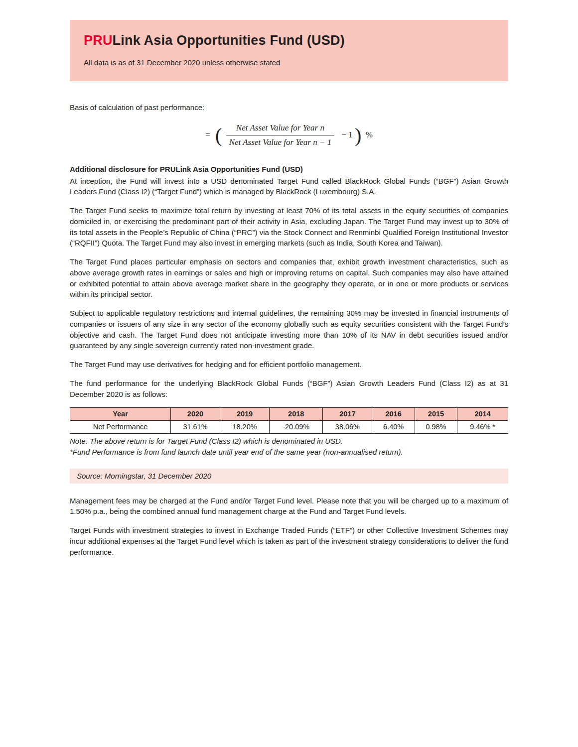PRULink Asia Opportunities Fund (USD)
All data is as of 31 December 2020 unless otherwise stated
Basis of calculation of past performance:
= ( Net Asset Value for Year n Net Asset Value for Year n − 1 − 1 ) %
Additional disclosure for PRULink Asia Opportunities Fund (USD)
At inception, the Fund will invest into a USD denominated Target Fund called BlackRock Global Funds (“BGF”) Asian Growth Leaders Fund (Class I2) (“Target Fund”) which is managed by BlackRock (Luxembourg) S.A.
The Target Fund seeks to maximize total return by investing at least 70% of its total assets in the equity securities of companies domiciled in, or exercising the predominant part of their activity in Asia, excluding Japan. The Target Fund may invest up to 30% of its total assets in the People’s Republic of China (“PRC”) via the Stock Connect and Renminbi Qualified Foreign Institutional Investor (“RQFII”) Quota. The Target Fund may also invest in emerging markets (such as India, South Korea and Taiwan).
The Target Fund places particular emphasis on sectors and companies that, exhibit growth investment characteristics, such as above average growth rates in earnings or sales and high or improving returns on capital. Such companies may also have attained or exhibited potential to attain above average market share in the geography they operate, or in one or more products or services within its principal sector.
Subject to applicable regulatory restrictions and internal guidelines, the remaining 30% may be invested in financial instruments of companies or issuers of any size in any sector of the economy globally such as equity securities consistent with the Target Fund’s objective and cash. The Target Fund does not anticipate investing more than 10% of its NAV in debt securities issued and/or guaranteed by any single sovereign currently rated non-investment grade.
The Target Fund may use derivatives for hedging and for efficient portfolio management.
The fund performance for the underlying BlackRock Global Funds (“BGF”) Asian Growth Leaders Fund (Class I2) as at 31 December 2020 is as follows:
| Year | 2020 | 2019 | 2018 | 2017 | 2016 | 2015 | 2014 |
| --- | --- | --- | --- | --- | --- | --- | --- |
| Net Performance | 31.61% | 18.20% | -20.09% | 38.06% | 6.40% | 0.98% | 9.46% * |
Note: The above return is for Target Fund (Class I2) which is denominated in USD.
*Fund Performance is from fund launch date until year end of the same year (non-annualised return).
Source: Morningstar, 31 December 2020
Management fees may be charged at the Fund and/or Target Fund level. Please note that you will be charged up to a maximum of 1.50% p.a., being the combined annual fund management charge at the Fund and Target Fund levels.
Target Funds with investment strategies to invest in Exchange Traded Funds (“ETF”) or other Collective Investment Schemes may incur additional expenses at the Target Fund level which is taken as part of the investment strategy considerations to deliver the fund performance.